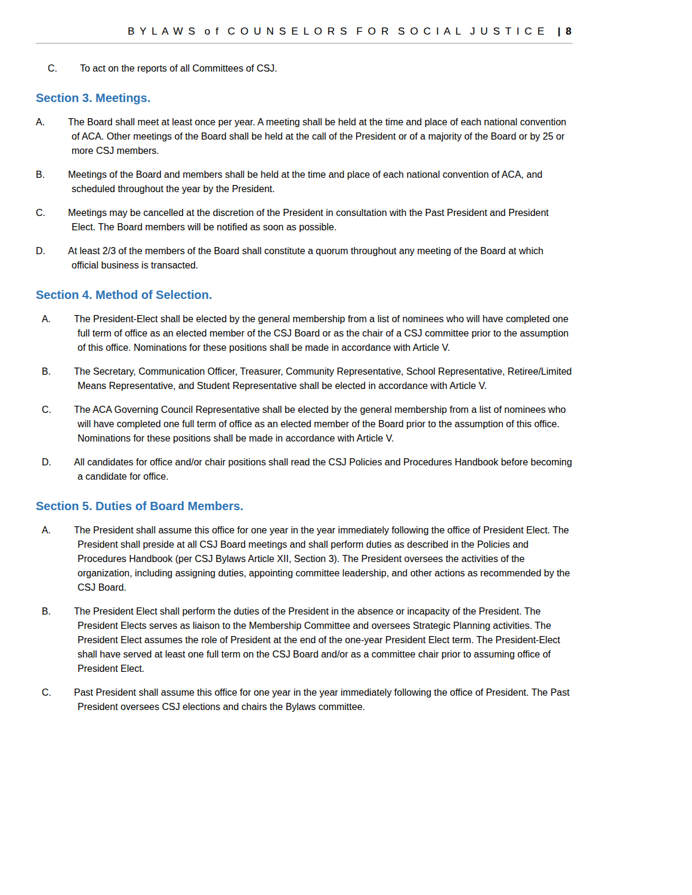B Y L A W S o f C O U N S E L O R S F O R S O C I A L J U S T I C E | 8
C. To act on the reports of all Committees of CSJ.
Section 3. Meetings.
A. The Board shall meet at least once per year. A meeting shall be held at the time and place of each national convention of ACA. Other meetings of the Board shall be held at the call of the President or of a majority of the Board or by 25 or more CSJ members.
B. Meetings of the Board and members shall be held at the time and place of each national convention of ACA, and scheduled throughout the year by the President.
C. Meetings may be cancelled at the discretion of the President in consultation with the Past President and President Elect. The Board members will be notified as soon as possible.
D. At least 2/3 of the members of the Board shall constitute a quorum throughout any meeting of the Board at which official business is transacted.
Section 4. Method of Selection.
A. The President-Elect shall be elected by the general membership from a list of nominees who will have completed one full term of office as an elected member of the CSJ Board or as the chair of a CSJ committee prior to the assumption of this office. Nominations for these positions shall be made in accordance with Article V.
B. The Secretary, Communication Officer, Treasurer, Community Representative, School Representative, Retiree/Limited Means Representative, and Student Representative shall be elected in accordance with Article V.
C. The ACA Governing Council Representative shall be elected by the general membership from a list of nominees who will have completed one full term of office as an elected member of the Board prior to the assumption of this office. Nominations for these positions shall be made in accordance with Article V.
D. All candidates for office and/or chair positions shall read the CSJ Policies and Procedures Handbook before becoming a candidate for office.
Section 5. Duties of Board Members.
A. The President shall assume this office for one year in the year immediately following the office of President Elect. The President shall preside at all CSJ Board meetings and shall perform duties as described in the Policies and Procedures Handbook (per CSJ Bylaws Article XII, Section 3). The President oversees the activities of the organization, including assigning duties, appointing committee leadership, and other actions as recommended by the CSJ Board.
B. The President Elect shall perform the duties of the President in the absence or incapacity of the President. The President Elects serves as liaison to the Membership Committee and oversees Strategic Planning activities. The President Elect assumes the role of President at the end of the one-year President Elect term. The President-Elect shall have served at least one full term on the CSJ Board and/or as a committee chair prior to assuming office of President Elect.
C. Past President shall assume this office for one year in the year immediately following the office of President. The Past President oversees CSJ elections and chairs the Bylaws committee.